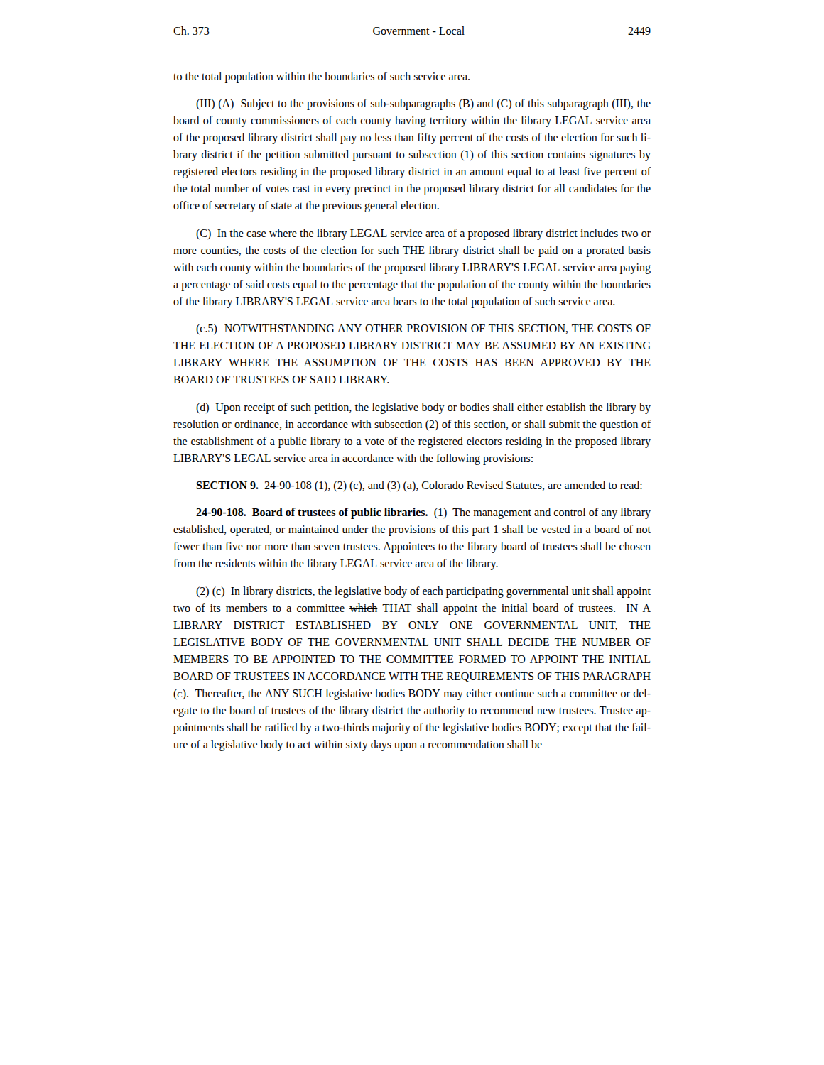Ch. 373 Government - Local 2449
to the total population within the boundaries of such service area.
(III) (A) Subject to the provisions of sub-subparagraphs (B) and (C) of this subparagraph (III), the board of county commissioners of each county having territory within the library LEGAL service area of the proposed library district shall pay no less than fifty percent of the costs of the election for such library district if the petition submitted pursuant to subsection (1) of this section contains signatures by registered electors residing in the proposed library district in an amount equal to at least five percent of the total number of votes cast in every precinct in the proposed library district for all candidates for the office of secretary of state at the previous general election.
(C) In the case where the library LEGAL service area of a proposed library district includes two or more counties, the costs of the election for such THE library district shall be paid on a prorated basis with each county within the boundaries of the proposed library LIBRARY'S LEGAL service area paying a percentage of said costs equal to the percentage that the population of the county within the boundaries of the library LIBRARY'S LEGAL service area bears to the total population of such service area.
(c.5) NOTWITHSTANDING ANY OTHER PROVISION OF THIS SECTION, THE COSTS OF THE ELECTION OF A PROPOSED LIBRARY DISTRICT MAY BE ASSUMED BY AN EXISTING LIBRARY WHERE THE ASSUMPTION OF THE COSTS HAS BEEN APPROVED BY THE BOARD OF TRUSTEES OF SAID LIBRARY.
(d) Upon receipt of such petition, the legislative body or bodies shall either establish the library by resolution or ordinance, in accordance with subsection (2) of this section, or shall submit the question of the establishment of a public library to a vote of the registered electors residing in the proposed library LIBRARY'S LEGAL service area in accordance with the following provisions:
SECTION 9. 24-90-108 (1), (2) (c), and (3) (a), Colorado Revised Statutes, are amended to read:
24-90-108. Board of trustees of public libraries. (1) The management and control of any library established, operated, or maintained under the provisions of this part 1 shall be vested in a board of not fewer than five nor more than seven trustees. Appointees to the library board of trustees shall be chosen from the residents within the library LEGAL service area of the library.
(2) (c) In library districts, the legislative body of each participating governmental unit shall appoint two of its members to a committee which THAT shall appoint the initial board of trustees. IN A LIBRARY DISTRICT ESTABLISHED BY ONLY ONE GOVERNMENTAL UNIT, THE LEGISLATIVE BODY OF THE GOVERNMENTAL UNIT SHALL DECIDE THE NUMBER OF MEMBERS TO BE APPOINTED TO THE COMMITTEE FORMED TO APPOINT THE INITIAL BOARD OF TRUSTEES IN ACCORDANCE WITH THE REQUIREMENTS OF THIS PARAGRAPH (c). Thereafter, the ANY SUCH legislative bodies BODY may either continue such a committee or delegate to the board of trustees of the library district the authority to recommend new trustees. Trustee appointments shall be ratified by a two-thirds majority of the legislative bodies BODY; except that the failure of a legislative body to act within sixty days upon a recommendation shall be